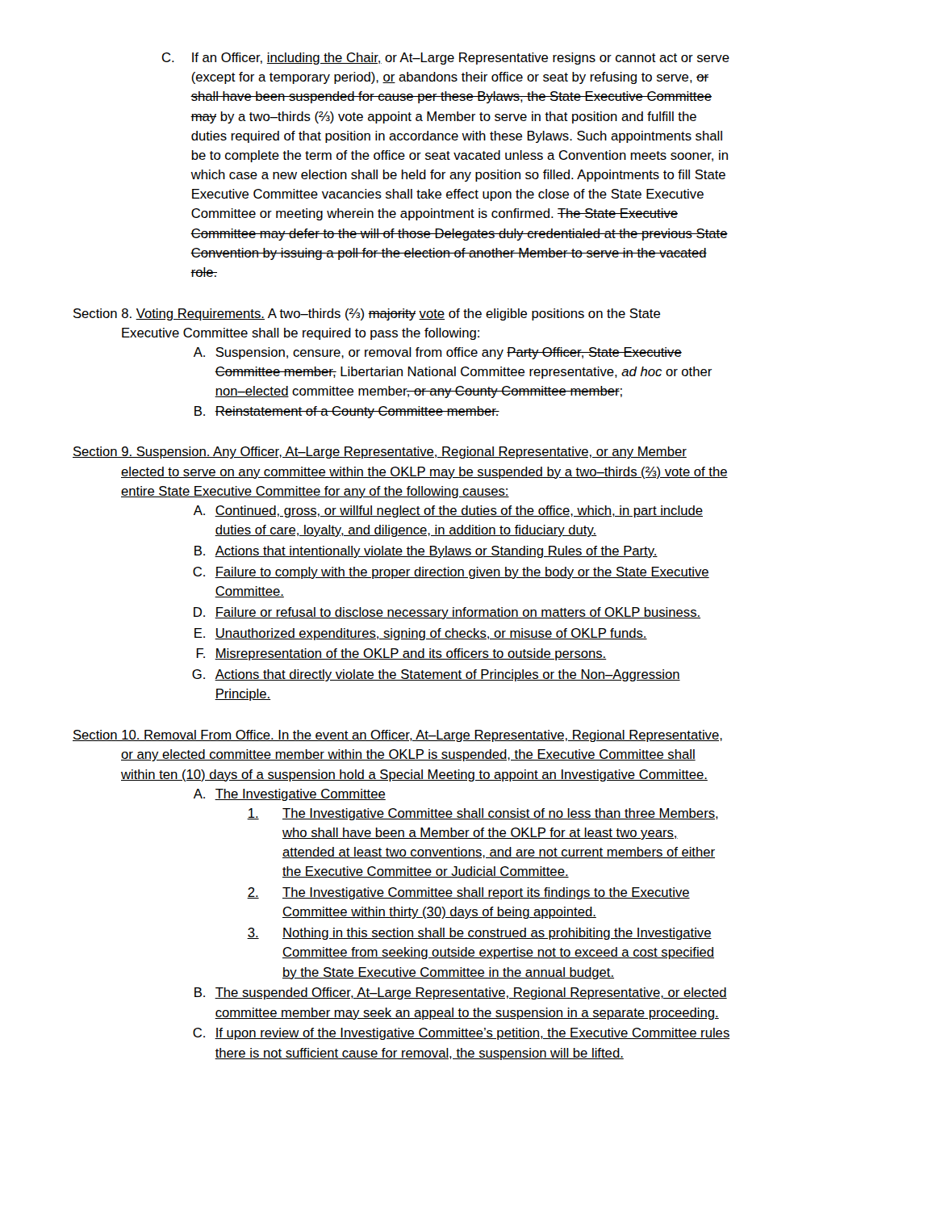C.
If an Officer, including the Chair, or At–Large Representative resigns or cannot act or serve (except for a temporary period), or abandons their office or seat by refusing to serve, or shall have been suspended for cause per these Bylaws, the State Executive Committee may by a two–thirds (⅔) vote appoint a Member to serve in that position and fulfill the duties required of that position in accordance with these Bylaws. Such appointments shall be to complete the term of the office or seat vacated unless a Convention meets sooner, in which case a new election shall be held for any position so filled. Appointments to fill State Executive Committee vacancies shall take effect upon the close of the State Executive Committee or meeting wherein the appointment is confirmed. The State Executive Committee may defer to the will of those Delegates duly credentialed at the previous State Convention by issuing a poll for the election of another Member to serve in the vacated role.
Section 8. Voting Requirements. A two–thirds (⅔) majority vote of the eligible positions on the State
Executive Committee shall be required to pass the following:
Suspension, censure, or removal from office any Party Officer, State Executive Committee member, Libertarian National Committee representative, ad hoc or other non–elected committee member, or any County Committee member;
Reinstatement of a County Committee member.
Section 9. Suspension. Any Officer, At–Large Representative, Regional Representative, or any Member
elected to serve on any committee within the OKLP may be suspended by a two–thirds (⅔) vote of the entire State Executive Committee for any of the following causes:
Continued, gross, or willful neglect of the duties of the office, which, in part include duties of care, loyalty, and diligence, in addition to fiduciary duty.
Actions that intentionally violate the Bylaws or Standing Rules of the Party.
Failure to comply with the proper direction given by the body or the State Executive Committee.
Failure or refusal to disclose necessary information on matters of OKLP business.
Unauthorized expenditures, signing of checks, or misuse of OKLP funds.
Misrepresentation of the OKLP and its officers to outside persons.
Actions that directly violate the Statement of Principles or the Non–Aggression Principle.
Section 10. Removal From Office. In the event an Officer, At–Large Representative, Regional Representative,
or any elected committee member within the OKLP is suspended, the Executive Committee shall within ten (10) days of a suspension hold a Special Meeting to appoint an Investigative Committee.
The Investigative Committee
1. The Investigative Committee shall consist of no less than three Members, who shall have been a Member of the OKLP for at least two years, attended at least two conventions, and are not current members of either the Executive Committee or Judicial Committee.
2. The Investigative Committee shall report its findings to the Executive Committee within thirty (30) days of being appointed.
3. Nothing in this section shall be construed as prohibiting the Investigative Committee from seeking outside expertise not to exceed a cost specified by the State Executive Committee in the annual budget.
The suspended Officer, At–Large Representative, Regional Representative, or elected committee member may seek an appeal to the suspension in a separate proceeding.
If upon review of the Investigative Committee’s petition, the Executive Committee rules there is not sufficient cause for removal, the suspension will be lifted.